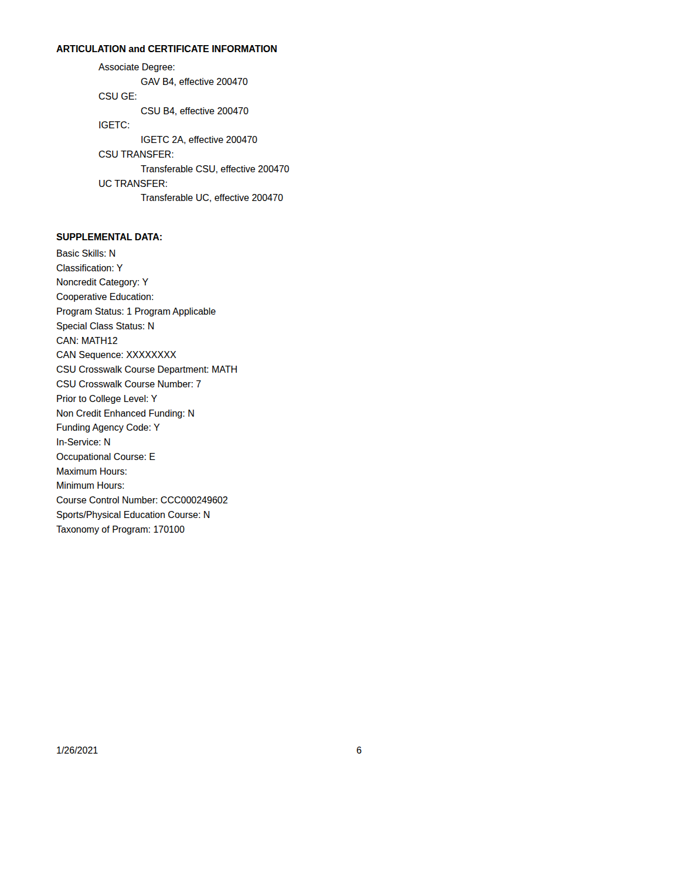ARTICULATION and CERTIFICATE INFORMATION
Associate Degree:
GAV B4, effective 200470
CSU GE:
CSU B4, effective 200470
IGETC:
IGETC 2A, effective 200470
CSU TRANSFER:
Transferable CSU, effective 200470
UC TRANSFER:
Transferable UC, effective 200470
SUPPLEMENTAL DATA:
Basic Skills: N
Classification: Y
Noncredit Category: Y
Cooperative Education:
Program Status: 1 Program Applicable
Special Class Status: N
CAN: MATH12
CAN Sequence: XXXXXXXX
CSU Crosswalk Course Department: MATH
CSU Crosswalk Course Number: 7
Prior to College Level: Y
Non Credit Enhanced Funding: N
Funding Agency Code: Y
In-Service: N
Occupational Course: E
Maximum Hours:
Minimum Hours:
Course Control Number: CCC000249602
Sports/Physical Education Course: N
Taxonomy of Program: 170100
1/26/2021 6